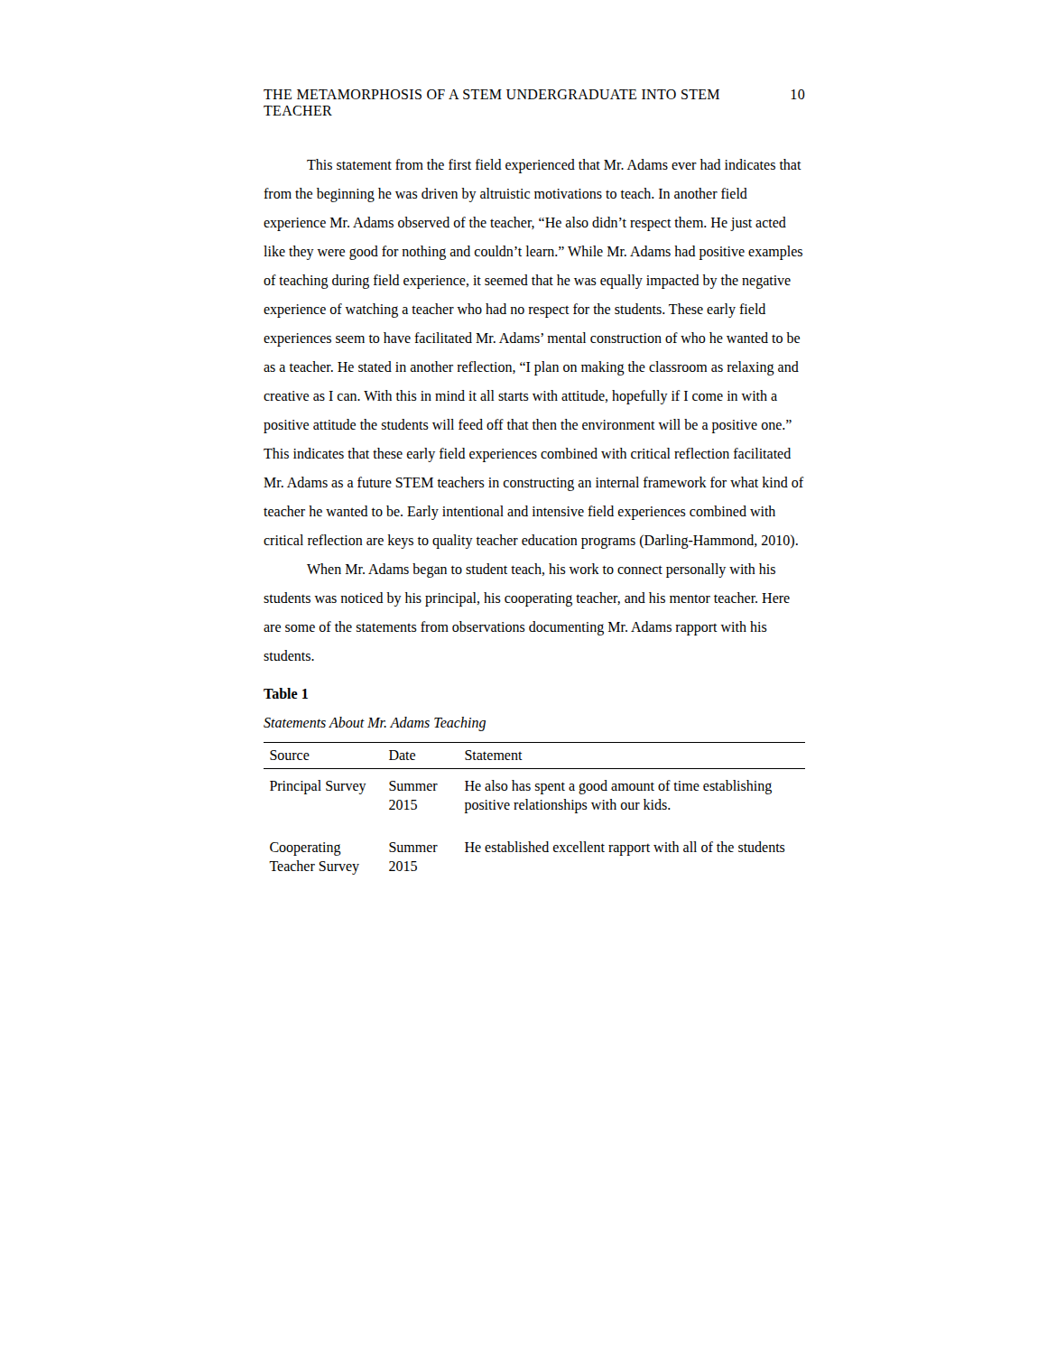The Metamorphosis of a STEM Undergraduate into STEM Teacher 10
This statement from the first field experienced that Mr. Adams ever had indicates that from the beginning he was driven by altruistic motivations to teach. In another field experience Mr. Adams observed of the teacher, “He also didn’t respect them. He just acted like they were good for nothing and couldn’t learn.” While Mr. Adams had positive examples of teaching during field experience, it seemed that he was equally impacted by the negative experience of watching a teacher who had no respect for the students. These early field experiences seem to have facilitated Mr. Adams’ mental construction of who he wanted to be as a teacher. He stated in another reflection, “I plan on making the classroom as relaxing and creative as I can. With this in mind it all starts with attitude, hopefully if I come in with a positive attitude the students will feed off that then the environment will be a positive one.” This indicates that these early field experiences combined with critical reflection facilitated Mr. Adams as a future STEM teachers in constructing an internal framework for what kind of teacher he wanted to be. Early intentional and intensive field experiences combined with critical reflection are keys to quality teacher education programs (Darling-Hammond, 2010).
When Mr. Adams began to student teach, his work to connect personally with his students was noticed by his principal, his cooperating teacher, and his mentor teacher. Here are some of the statements from observations documenting Mr. Adams rapport with his students.
Table 1
Statements About Mr. Adams Teaching
| Source | Date | Statement |
| --- | --- | --- |
| Principal Survey | Summer 2015 | He also has spent a good amount of time establishing positive relationships with our kids. |
| Cooperating Teacher Survey | Summer 2015 | He established excellent rapport with all of the students |